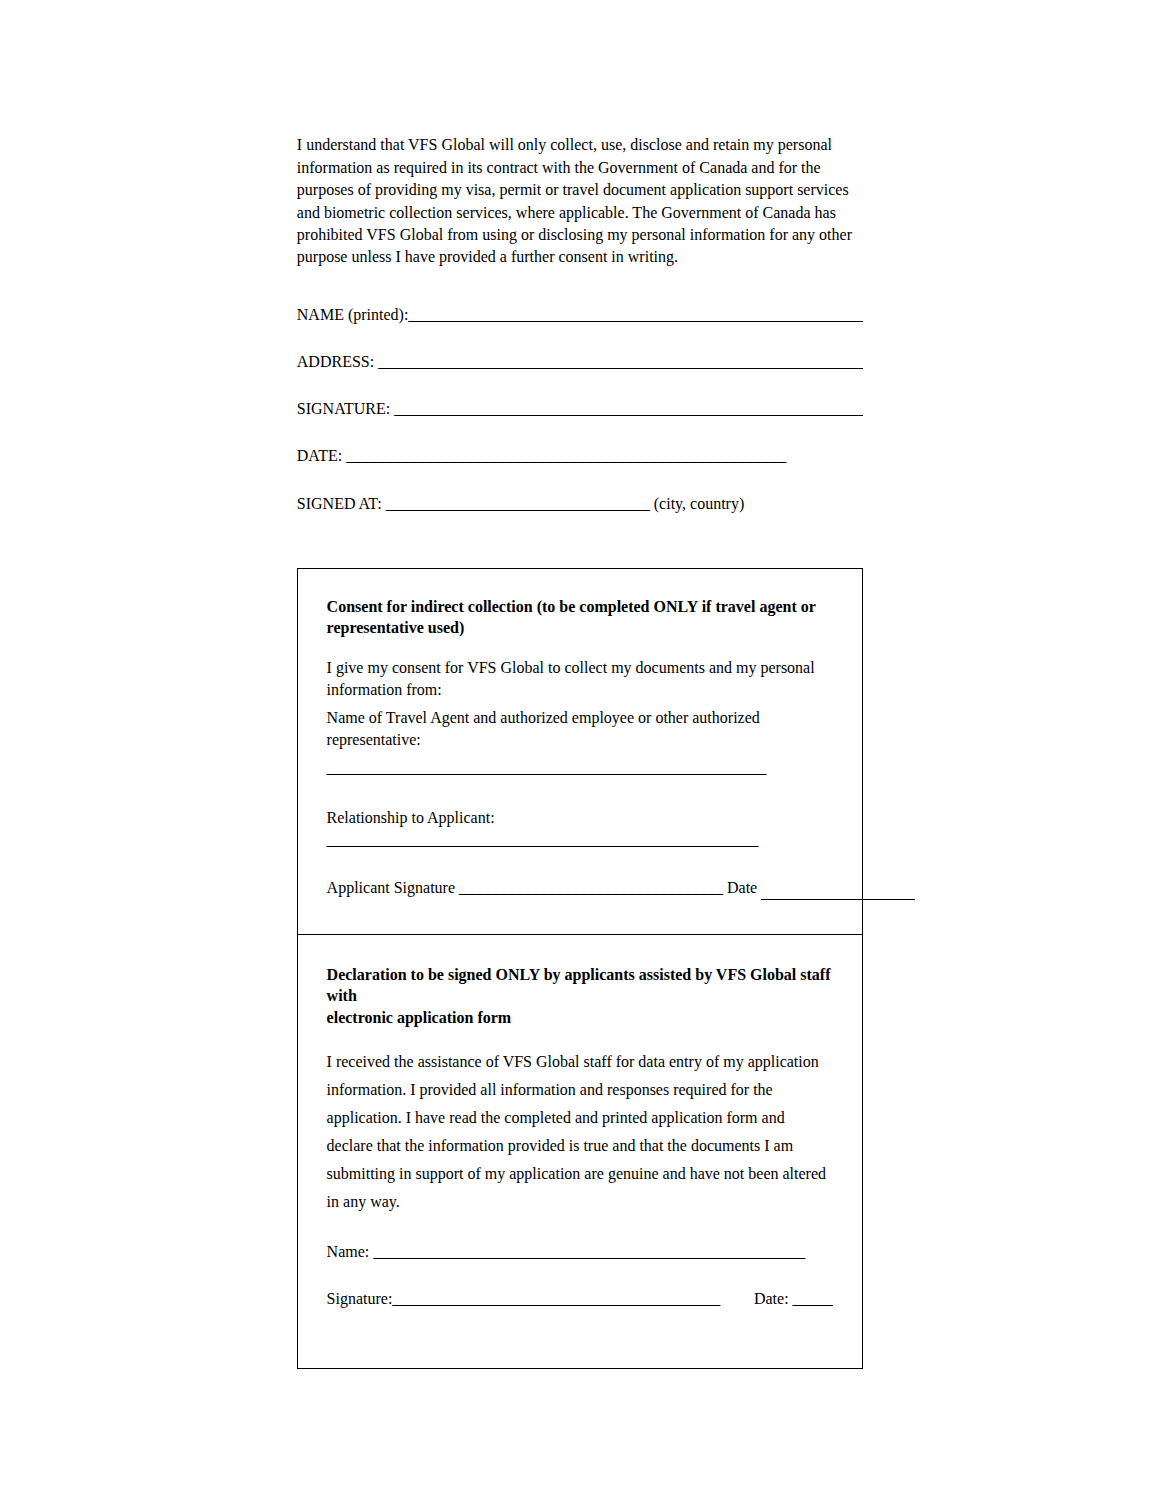I understand that VFS Global will only collect, use, disclose and retain my personal information as required in its contract with the Government of Canada and for the purposes of providing my visa, permit or travel document application support services and biometric collection services, where applicable. The Government of Canada has prohibited VFS Global from using or disclosing my personal information for any other purpose unless I have provided a further consent in writing.
NAME (printed):_______________________________________________________________________
ADDRESS: _______________________________________________________________________
SIGNATURE: ____________________________________________________________________
DATE: _______________________________________________________
SIGNED AT: _________________________________ (city, country)
Consent for indirect collection (to be completed ONLY if travel agent or
representative used)
I give my consent for VFS Global to collect my documents and my personal information from:
Name of Travel Agent and authorized employee or other authorized representative:
_______________________________________________________
Relationship to Applicant: ______________________________________________________
Applicant Signature _________________________________ Date
Declaration to be signed ONLY by applicants assisted by VFS Global staff with
electronic application form
I received the assistance of VFS Global staff for data entry of my application information. I provided all information and responses required for the application. I have read the completed and printed application form and declare that the information provided is true and that the documents I am submitting in support of my application are genuine and have not been altered in any way.
Name: ______________________________________________________
Signature:_________________________________________ Date: _______________________